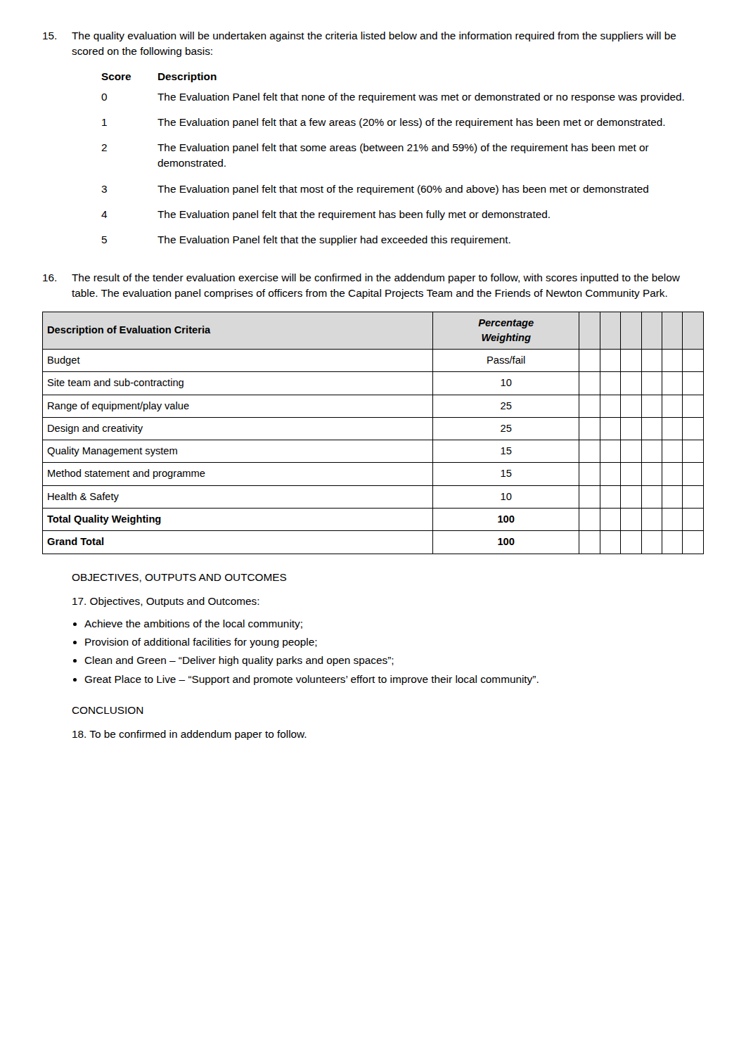15. The quality evaluation will be undertaken against the criteria listed below and the information required from the suppliers will be scored on the following basis:
| Score | Description |
| --- | --- |
| 0 | The Evaluation Panel felt that none of the requirement was met or demonstrated or no response was provided. |
| 1 | The Evaluation panel felt that a few areas (20% or less) of the requirement has been met or demonstrated. |
| 2 | The Evaluation panel felt that some areas (between 21% and 59%) of the requirement has been met or demonstrated. |
| 3 | The Evaluation panel felt that most of the requirement (60% and above) has been met or demonstrated |
| 4 | The Evaluation panel felt that the requirement has been fully met or demonstrated. |
| 5 | The Evaluation Panel felt that the supplier had exceeded this requirement. |
16. The result of the tender evaluation exercise will be confirmed in the addendum paper to follow, with scores inputted to the below table. The evaluation panel comprises of officers from the Capital Projects Team and the Friends of Newton Community Park.
| Description of Evaluation Criteria | Percentage Weighting | | | | | | |
| --- | --- | --- | --- | --- | --- | --- | --- |
| Budget | Pass/fail | | | | | | |
| Site team and sub-contracting | 10 | | | | | | |
| Range of equipment/play value | 25 | | | | | | |
| Design and creativity | 25 | | | | | | |
| Quality Management system | 15 | | | | | | |
| Method statement and programme | 15 | | | | | | |
| Health & Safety | 10 | | | | | | |
| Total Quality Weighting | 100 | | | | | | |
| Grand Total | 100 | | | | | | |
OBJECTIVES, OUTPUTS AND OUTCOMES
17. Objectives, Outputs and Outcomes:
Achieve the ambitions of the local community;
Provision of additional facilities for young people;
Clean and Green – “Deliver high quality parks and open spaces”;
Great Place to Live – “Support and promote volunteers’ effort to improve their local community”.
CONCLUSION
18. To be confirmed in addendum paper to follow.